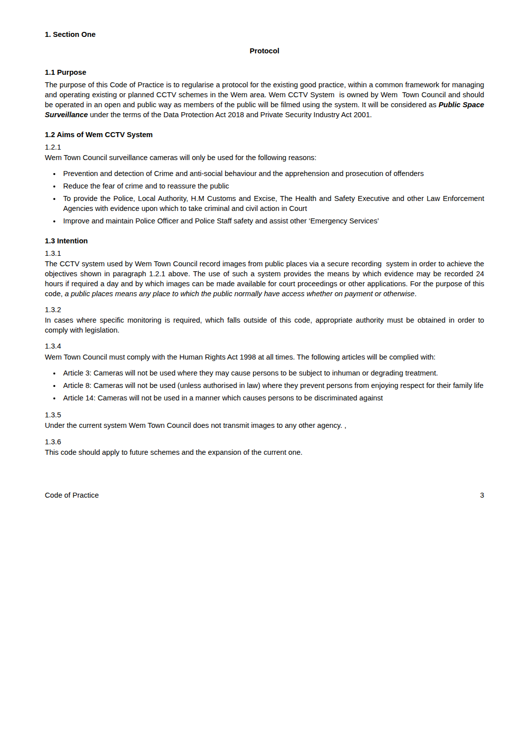1. Section One
Protocol
1.1 Purpose
The purpose of this Code of Practice is to regularise a protocol for the existing good practice, within a common framework for managing and operating existing or planned CCTV schemes in the Wem area. Wem CCTV System is owned by Wem Town Council and should be operated in an open and public way as members of the public will be filmed using the system. It will be considered as Public Space Surveillance under the terms of the Data Protection Act 2018 and Private Security Industry Act 2001.
1.2 Aims of Wem CCTV System
1.2.1
Wem Town Council surveillance cameras will only be used for the following reasons:
Prevention and detection of Crime and anti-social behaviour and the apprehension and prosecution of offenders
Reduce the fear of crime and to reassure the public
To provide the Police, Local Authority, H.M Customs and Excise, The Health and Safety Executive and other Law Enforcement Agencies with evidence upon which to take criminal and civil action in Court
Improve and maintain Police Officer and Police Staff safety and assist other ‘Emergency Services’
1.3 Intention
1.3.1
The CCTV system used by Wem Town Council record images from public places via a secure recording system in order to achieve the objectives shown in paragraph 1.2.1 above. The use of such a system provides the means by which evidence may be recorded 24 hours if required a day and by which images can be made available for court proceedings or other applications. For the purpose of this code, a public places means any place to which the public normally have access whether on payment or otherwise.
1.3.2
In cases where specific monitoring is required, which falls outside of this code, appropriate authority must be obtained in order to comply with legislation.
1.3.4
Wem Town Council must comply with the Human Rights Act 1998 at all times. The following articles will be complied with:
Article 3: Cameras will not be used where they may cause persons to be subject to inhuman or degrading treatment.
Article 8: Cameras will not be used (unless authorised in law) where they prevent persons from enjoying respect for their family life
Article 14: Cameras will not be used in a manner which causes persons to be discriminated against
1.3.5
Under the current system Wem Town Council does not transmit images to any other agency. ,
1.3.6
This code should apply to future schemes and the expansion of the current one.
Code of Practice 3